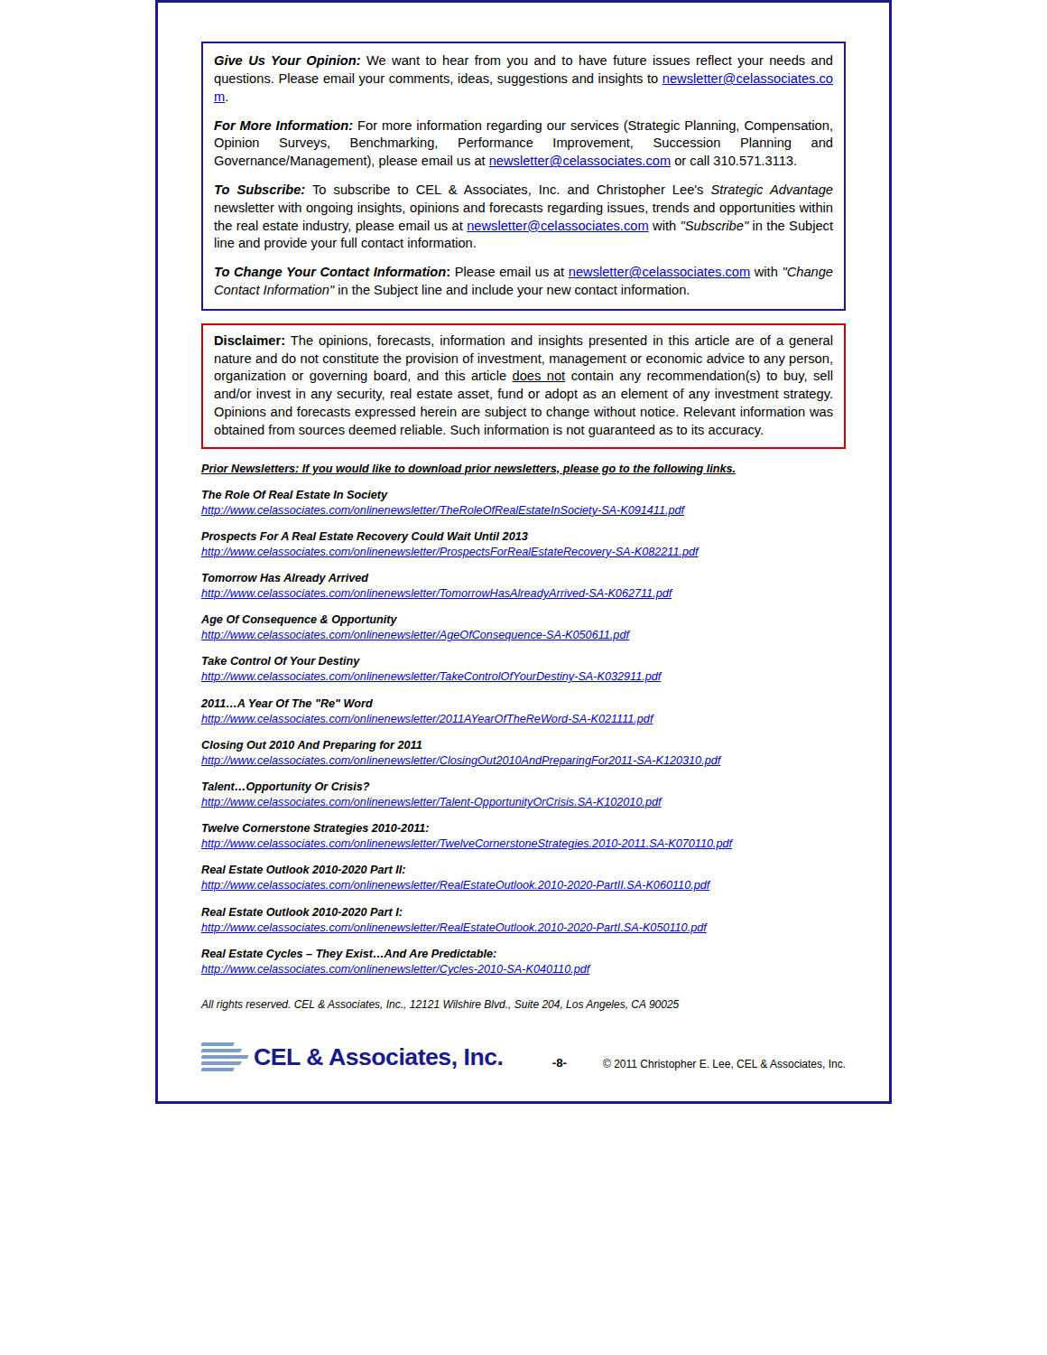Give Us Your Opinion: We want to hear from you and to have future issues reflect your needs and questions. Please email your comments, ideas, suggestions and insights to newsletter@celassociates.com.
For More Information: For more information regarding our services (Strategic Planning, Compensation, Opinion Surveys, Benchmarking, Performance Improvement, Succession Planning and Governance/Management), please email us at newsletter@celassociates.com or call 310.571.3113.
To Subscribe: To subscribe to CEL & Associates, Inc. and Christopher Lee's Strategic Advantage newsletter with ongoing insights, opinions and forecasts regarding issues, trends and opportunities within the real estate industry, please email us at newsletter@celassociates.com with "Subscribe" in the Subject line and provide your full contact information.
To Change Your Contact Information: Please email us at newsletter@celassociates.com with "Change Contact Information" in the Subject line and include your new contact information.
Disclaimer: The opinions, forecasts, information and insights presented in this article are of a general nature and do not constitute the provision of investment, management or economic advice to any person, organization or governing board, and this article does not contain any recommendation(s) to buy, sell and/or invest in any security, real estate asset, fund or adopt as an element of any investment strategy. Opinions and forecasts expressed herein are subject to change without notice. Relevant information was obtained from sources deemed reliable. Such information is not guaranteed as to its accuracy.
Prior Newsletters: If you would like to download prior newsletters, please go to the following links.
The Role Of Real Estate In Society
http://www.celassociates.com/onlinenewsletter/TheRoleOfRealEstateInSociety-SA-K091411.pdf
Prospects For A Real Estate Recovery Could Wait Until 2013
http://www.celassociates.com/onlinenewsletter/ProspectsForRealEstateRecovery-SA-K082211.pdf
Tomorrow Has Already Arrived
http://www.celassociates.com/onlinenewsletter/TomorrowHasAlreadyArrived-SA-K062711.pdf
Age Of Consequence & Opportunity
http://www.celassociates.com/onlinenewsletter/AgeOfConsequence-SA-K050611.pdf
Take Control Of Your Destiny
http://www.celassociates.com/onlinenewsletter/TakeControlOfYourDestiny-SA-K032911.pdf
2011…A Year Of The "Re" Word
http://www.celassociates.com/onlinenewsletter/2011AYearOfTheReWord-SA-K021111.pdf
Closing Out 2010 And Preparing for 2011
http://www.celassociates.com/onlinenewsletter/ClosingOut2010AndPreparingFor2011-SA-K120310.pdf
Talent…Opportunity Or Crisis?
http://www.celassociates.com/onlinenewsletter/Talent-OpportunityOrCrisis.SA-K102010.pdf
Twelve Cornerstone Strategies 2010-2011:
http://www.celassociates.com/onlinenewsletter/TwelveCornerstoneStrategies.2010-2011.SA-K070110.pdf
Real Estate Outlook 2010-2020 Part II:
http://www.celassociates.com/onlinenewsletter/RealEstateOutlook.2010-2020-PartII.SA-K060110.pdf
Real Estate Outlook 2010-2020 Part I:
http://www.celassociates.com/onlinenewsletter/RealEstateOutlook.2010-2020-PartI.SA-K050110.pdf
Real Estate Cycles – They Exist…And Are Predictable:
http://www.celassociates.com/onlinenewsletter/Cycles-2010-SA-K040110.pdf
All rights reserved. CEL & Associates, Inc., 12121 Wilshire Blvd., Suite 204, Los Angeles, CA 90025
CEL & Associates, Inc.
-8-
© 2011 Christopher E. Lee, CEL & Associates, Inc.